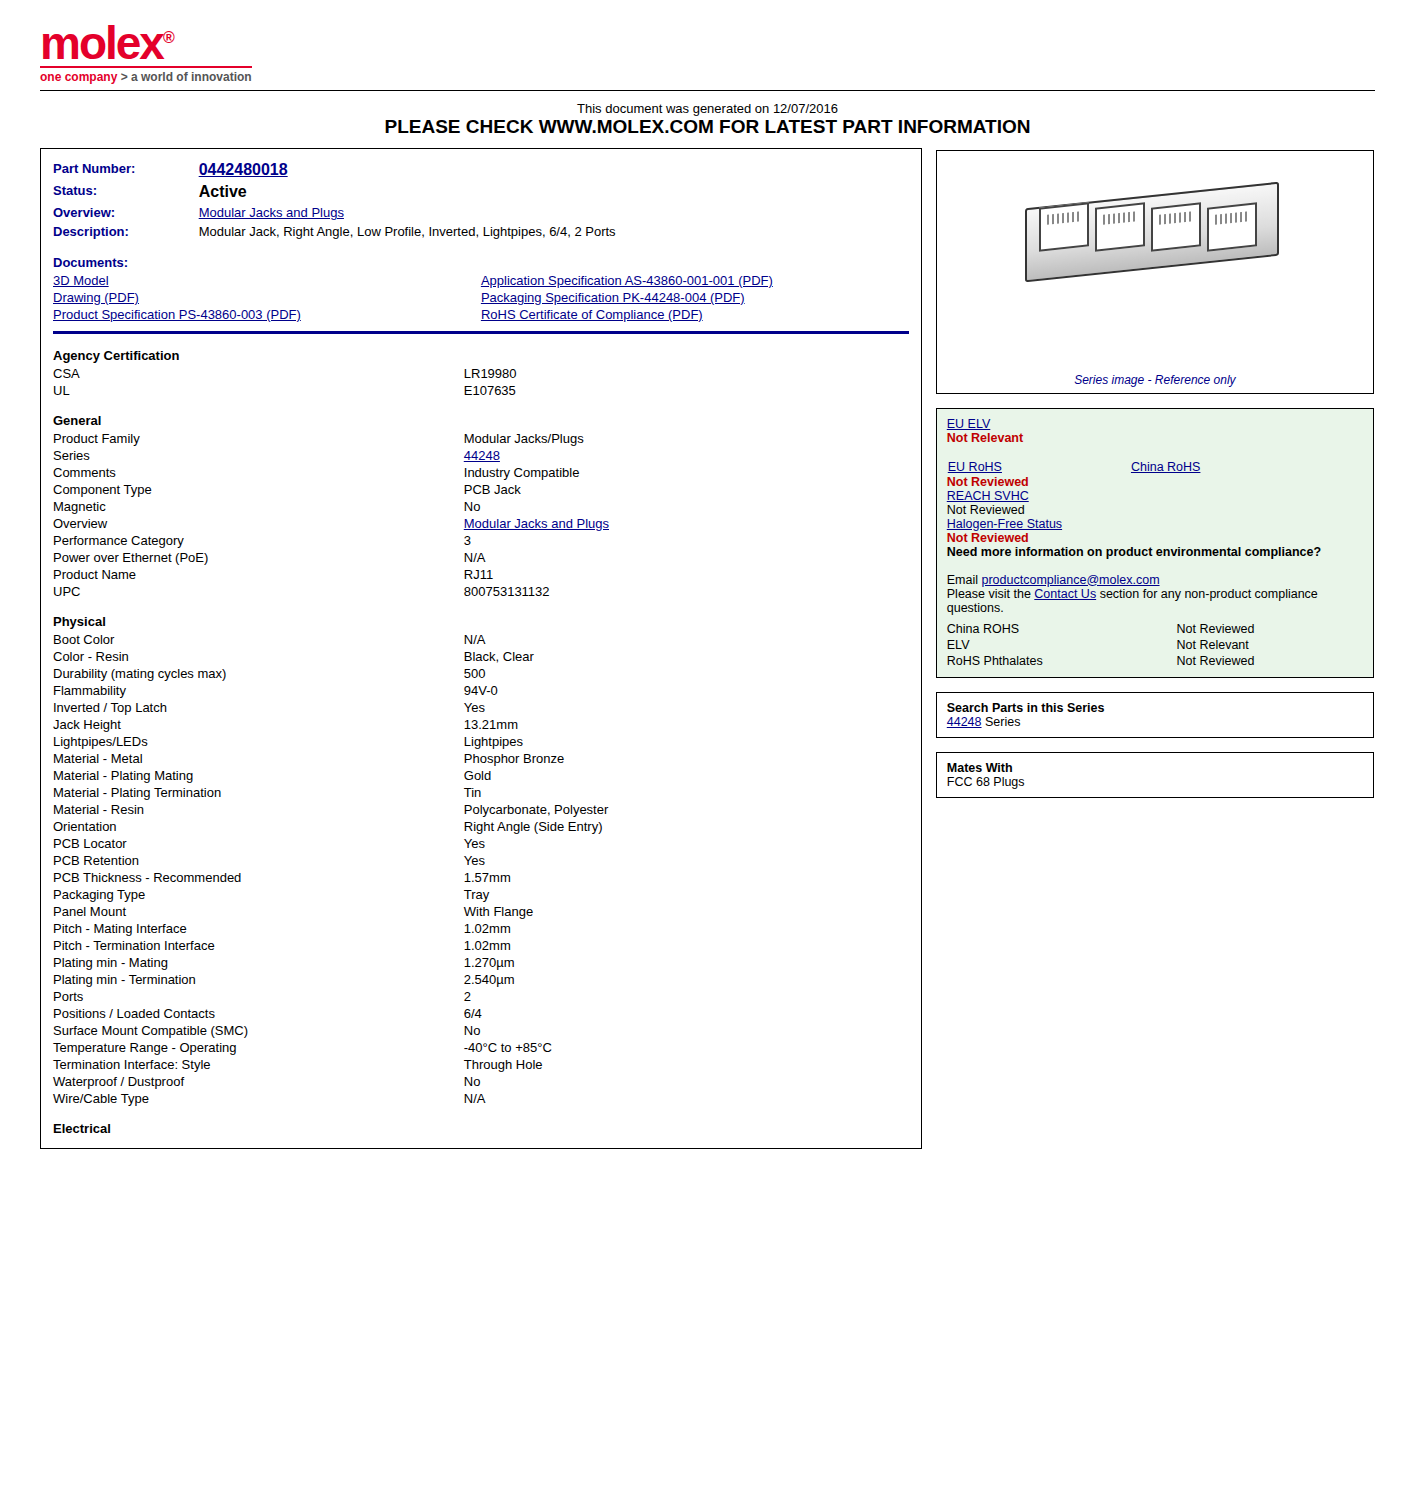molex®
one company > a world of innovation
This document was generated on 12/07/2016
PLEASE CHECK WWW.MOLEX.COM FOR LATEST PART INFORMATION
| / Part Number: / 0442480018 / / Status: / Active / / Overview: / Modular Jacks and Plugs / / Description: / Modular Jack, Right Angle, Low Profile, Inverted, Lightpipes, 6/4, 2 Ports / Documents: / 3D Model / Application Specification AS-43860-001-001 (PDF) / / Drawing (PDF) / Packaging Specification PK-44248-004 (PDF) / / Product Specification PS-43860-003 (PDF) / RoHS Certificate of Compliance (PDF) / Agency Certification / CSA / LR19980 / / UL / E107635 / General / Product Family / Modular Jacks/Plugs / / Series / 44248 / / Comments / Industry Compatible / / Component Type / PCB Jack / / Magnetic / No / / Overview / Modular Jacks and Plugs / / Performance Category / 3 / / Power over Ethernet (PoE) / N/A / / Product Name / RJ11 / / UPC / 800753131132 / Physical / Boot Color / N/A / / Color - Resin / Black, Clear / / Durability (mating cycles max) / 500 / / Flammability / 94V-0 / / Inverted / Top Latch / Yes / / Jack Height / 13.21mm / / Lightpipes/LEDs / Lightpipes / / Material - Metal / Phosphor Bronze / / Material - Plating Mating / Gold / / Material - Plating Termination / Tin / / Material - Resin / Polycarbonate, Polyester / / Orientation / Right Angle (Side Entry) / / PCB Locator / Yes / / PCB Retention / Yes / / PCB Thickness - Recommended / 1.57mm / / Packaging Type / Tray / / Panel Mount / With Flange / / Pitch - Mating Interface / 1.02mm / / Pitch - Termination Interface / 1.02mm / / Plating min - Mating / 1.270µm / / Plating min - Termination / 2.540µm / / Ports / 2 / / Positions / Loaded Contacts / 6/4 / / Surface Mount Compatible (SMC) / No / / Temperature Range - Operating / -40°C to +85°C / / Termination Interface: Style / Through Hole / / Waterproof / Dustproof / No / / Wire/Cable Type / N/A / Electrical | Series image - Reference only EU ELV Not Relevant / EU RoHS / China RoHS / Not Reviewed REACH SVHC Not Reviewed Halogen-Free Status Not Reviewed Need more information on product environmental compliance? Email productcompliance@molex.com Please visit the Contact Us section for any non-product compliance questions. / China ROHS / Not Reviewed / / ELV / Not Relevant / / RoHS Phthalates / Not Reviewed / Search Parts in this Series 44248 Series Mates With FCC 68 Plugs |